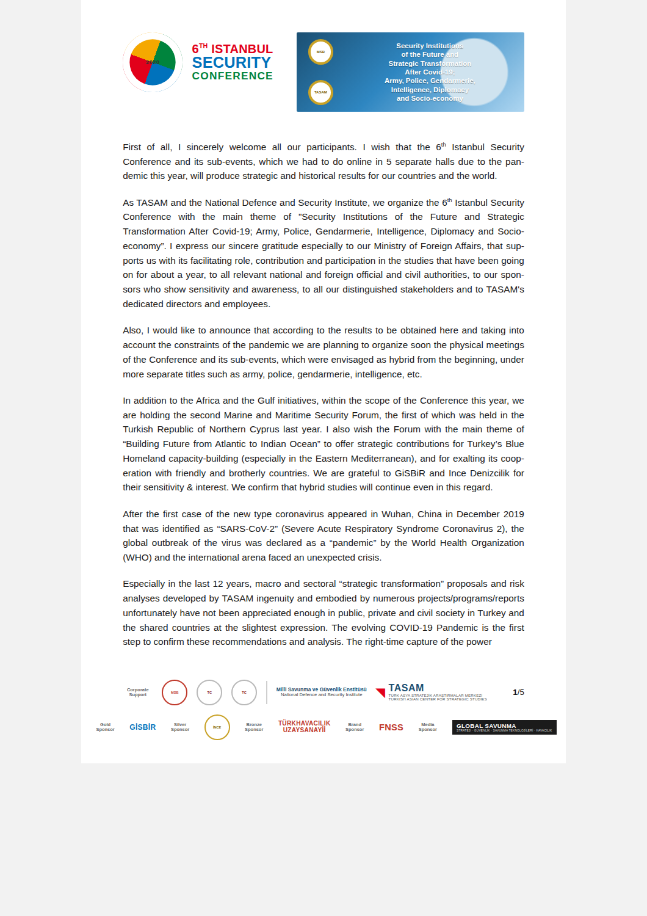6TH ISTANBUL SECURITY CONFERENCE
MSB
TASAM
Security Institutions
of the Future and
Strategic Transformation
After Covid-19;
Army, Police, Gendarmerie,
Intelligence, Diplomacy
and Socio-economy
First of all, I sincerely welcome all our participants. I wish that the 6th Istanbul Security Conference and its sub-events, which we had to do online in 5 separate halls due to the pandemic this year, will produce strategic and historical results for our countries and the world.
As TASAM and the National Defence and Security Institute, we organize the 6th Istanbul Security Conference with the main theme of "Security Institutions of the Future and Strategic Transformation After Covid-19; Army, Police, Gendarmerie, Intelligence, Diplomacy and Socio-economy”. I express our sincere gratitude especially to our Ministry of Foreign Affairs, that supports us with its facilitating role, contribution and participation in the studies that have been going on for about a year, to all relevant national and foreign official and civil authorities, to our sponsors who show sensitivity and awareness, to all our distinguished stakeholders and to TASAM's dedicated directors and employees.
Also, I would like to announce that according to the results to be obtained here and taking into account the constraints of the pandemic we are planning to organize soon the physical meetings of the Conference and its sub-events, which were envisaged as hybrid from the beginning, under more separate titles such as army, police, gendarmerie, intelligence, etc.
In addition to the Africa and the Gulf initiatives, within the scope of the Conference this year, we are holding the second Marine and Maritime Security Forum, the first of which was held in the Turkish Republic of Northern Cyprus last year. I also wish the Forum with the main theme of “Building Future from Atlantic to Indian Ocean” to offer strategic contributions for Turkey’s Blue Homeland capacity-building (especially in the Eastern Mediterranean), and for exalting its cooperation with friendly and brotherly countries. We are grateful to GiSBiR and Ince Denizcilik for their sensitivity & interest. We confirm that hybrid studies will continue even in this regard.
After the first case of the new type coronavirus appeared in Wuhan, China in December 2019 that was identified as “SARS-CoV-2” (Severe Acute Respiratory Syndrome Coronavirus 2), the global outbreak of the virus was declared as a “pandemic” by the World Health Organization (WHO) and the international arena faced an unexpected crisis.
Especially in the last 12 years, macro and sectoral “strategic transformation” proposals and risk analyses developed by TASAM ingenuity and embodied by numerous projects/programs/reports unfortunately have not been appreciated enough in public, private and civil society in Turkey and the shared countries at the slightest expression. The evolving COVID-19 Pandemic is the first step to confirm these recommendations and analysis. The right-time capture of the power
Corporate
Support
MSB
TC
TC
Milli Savunma ve Güvenlik Enstitüsü
National Defence and Security Institute
◥
TASAM
TÜRK ASYA STRATEJİK ARAŞTIRMALAR MERKEZİ
TURKISH ASIAN CENTER FOR STRATEGIC STUDIES
1/5
Gold
Sponsor
GİSBİR
Silver
Sponsor
İNCE
Bronze
Sponsor
TÜRKHAVACILIK
UZAYSANAYİİ
Brand
Sponsor
FNSS
Media
Sponsor
GLOBAL SAVUNMA
STRATEJİ · GÜVENLİK · SAVUNMA TEKNOLOJİLERİ · HAVACILIK